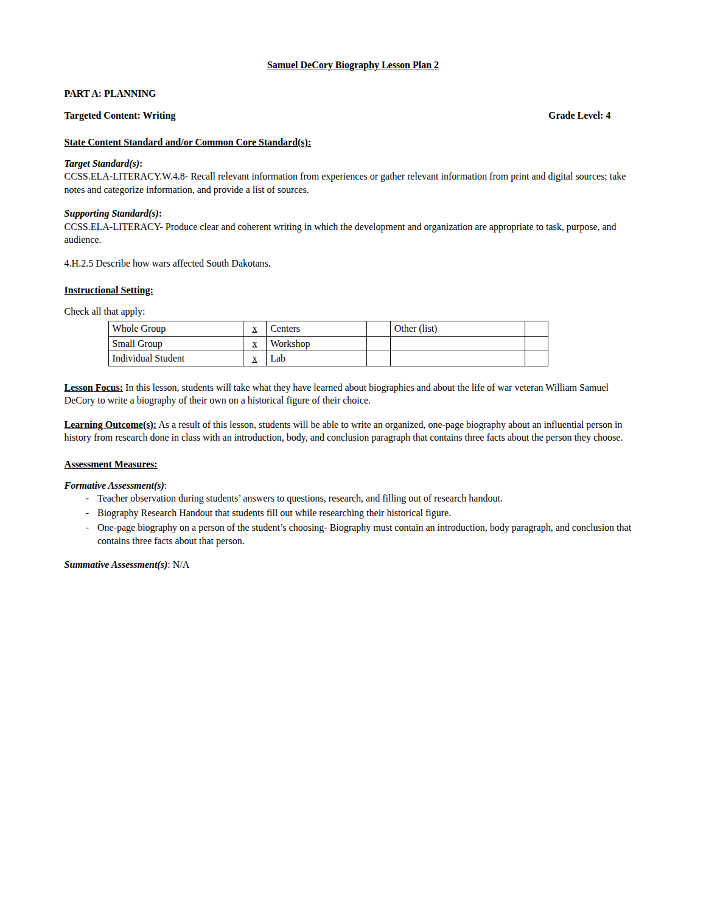Samuel DeCory Biography Lesson Plan 2
PART A: PLANNING
Targeted Content: Writing Grade Level: 4
State Content Standard and/or Common Core Standard(s):
Target Standard(s):
CCSS.ELA-LITERACY.W.4.8- Recall relevant information from experiences or gather relevant information from print and digital sources; take notes and categorize information, and provide a list of sources.
Supporting Standard(s):
CCSS.ELA-LITERACY- Produce clear and coherent writing in which the development and organization are appropriate to task, purpose, and audience.
4.H.2.5 Describe how wars affected South Dakotans.
Instructional Setting:
Check all that apply:
| Whole Group | x | Centers | | Other (list) | |
| Small Group | x | Workshop | | | |
| Individual Student | x | Lab | | | |
Lesson Focus: In this lesson, students will take what they have learned about biographies and about the life of war veteran William Samuel DeCory to write a biography of their own on a historical figure of their choice.
Learning Outcome(s): As a result of this lesson, students will be able to write an organized, one-page biography about an influential person in history from research done in class with an introduction, body, and conclusion paragraph that contains three facts about the person they choose.
Assessment Measures:
Formative Assessment(s):
Teacher observation during students’ answers to questions, research, and filling out of research handout.
Biography Research Handout that students fill out while researching their historical figure.
One-page biography on a person of the student’s choosing- Biography must contain an introduction, body paragraph, and conclusion that contains three facts about that person.
Summative Assessment(s): N/A